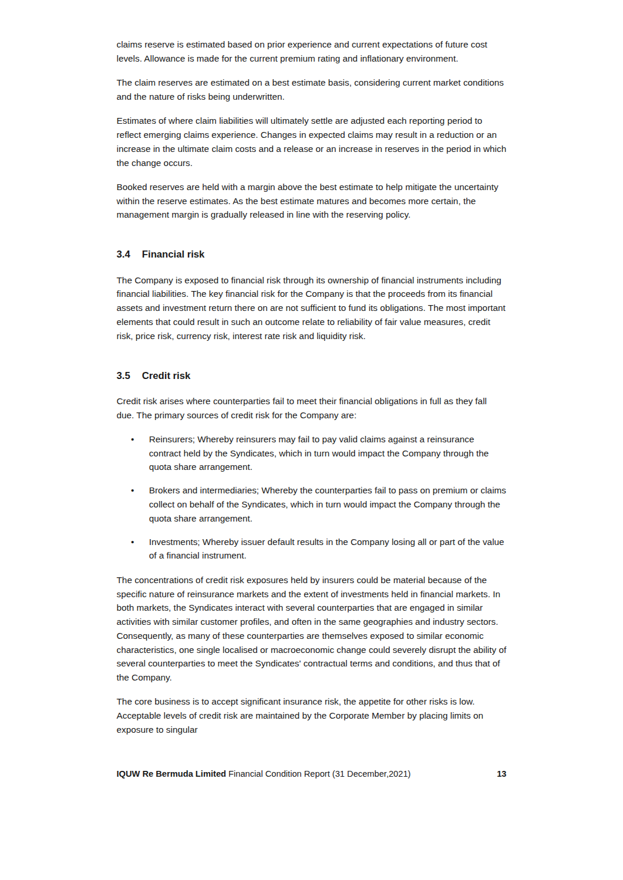claims reserve is estimated based on prior experience and current expectations of future cost levels. Allowance is made for the current premium rating and inflationary environment.
The claim reserves are estimated on a best estimate basis, considering current market conditions and the nature of risks being underwritten.
Estimates of where claim liabilities will ultimately settle are adjusted each reporting period to reflect emerging claims experience. Changes in expected claims may result in a reduction or an increase in the ultimate claim costs and a release or an increase in reserves in the period in which the change occurs.
Booked reserves are held with a margin above the best estimate to help mitigate the uncertainty within the reserve estimates. As the best estimate matures and becomes more certain, the management margin is gradually released in line with the reserving policy.
3.4 Financial risk
The Company is exposed to financial risk through its ownership of financial instruments including financial liabilities. The key financial risk for the Company is that the proceeds from its financial assets and investment return there on are not sufficient to fund its obligations. The most important elements that could result in such an outcome relate to reliability of fair value measures, credit risk, price risk, currency risk, interest rate risk and liquidity risk.
3.5 Credit risk
Credit risk arises where counterparties fail to meet their financial obligations in full as they fall due. The primary sources of credit risk for the Company are:
Reinsurers; Whereby reinsurers may fail to pay valid claims against a reinsurance contract held by the Syndicates, which in turn would impact the Company through the quota share arrangement.
Brokers and intermediaries; Whereby the counterparties fail to pass on premium or claims collect on behalf of the Syndicates, which in turn would impact the Company through the quota share arrangement.
Investments; Whereby issuer default results in the Company losing all or part of the value of a financial instrument.
The concentrations of credit risk exposures held by insurers could be material because of the specific nature of reinsurance markets and the extent of investments held in financial markets. In both markets, the Syndicates interact with several counterparties that are engaged in similar activities with similar customer profiles, and often in the same geographies and industry sectors. Consequently, as many of these counterparties are themselves exposed to similar economic characteristics, one single localised or macroeconomic change could severely disrupt the ability of several counterparties to meet the Syndicates' contractual terms and conditions, and thus that of the Company.
The core business is to accept significant insurance risk, the appetite for other risks is low. Acceptable levels of credit risk are maintained by the Corporate Member by placing limits on exposure to singular
IQUW Re Bermuda Limited Financial Condition Report (31 December,2021)
13